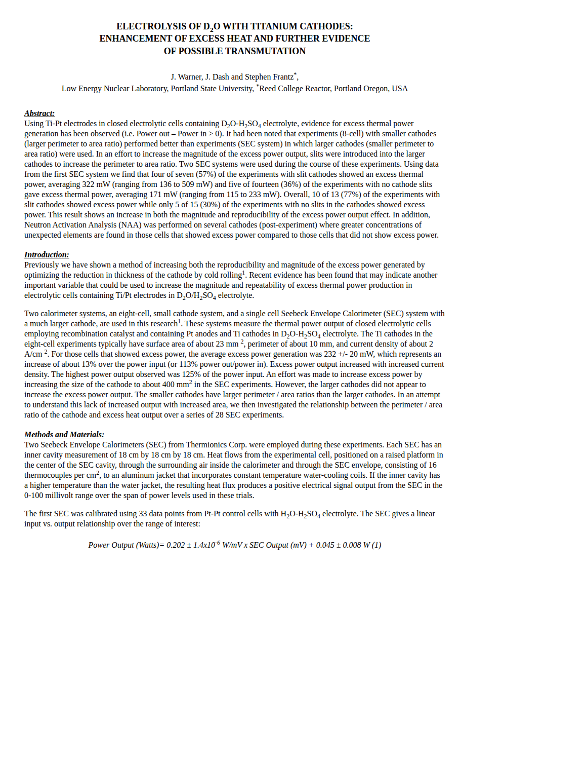Electrolysis of D2O with Titanium Cathodes:
Enhancement of Excess Heat and Further Evidence
of Possible Transmutation
J. Warner, J. Dash and Stephen Frantz*,
Low Energy Nuclear Laboratory, Portland State University, *Reed College Reactor, Portland Oregon, USA
Abstract:
Using Ti-Pt electrodes in closed electrolytic cells containing D2O-H2SO4 electrolyte, evidence for excess thermal power generation has been observed (i.e. Power out – Power in > 0). It had been noted that experiments (8-cell) with smaller cathodes (larger perimeter to area ratio) performed better than experiments (SEC system) in which larger cathodes (smaller perimeter to area ratio) were used. In an effort to increase the magnitude of the excess power output, slits were introduced into the larger cathodes to increase the perimeter to area ratio. Two SEC systems were used during the course of these experiments. Using data from the first SEC system we find that four of seven (57%) of the experiments with slit cathodes showed an excess thermal power, averaging 322 mW (ranging from 136 to 509 mW) and five of fourteen (36%) of the experiments with no cathode slits gave excess thermal power, averaging 171 mW (ranging from 115 to 233 mW). Overall, 10 of 13 (77%) of the experiments with slit cathodes showed excess power while only 5 of 15 (30%) of the experiments with no slits in the cathodes showed excess power. This result shows an increase in both the magnitude and reproducibility of the excess power output effect. In addition, Neutron Activation Analysis (NAA) was performed on several cathodes (post-experiment) where greater concentrations of unexpected elements are found in those cells that showed excess power compared to those cells that did not show excess power.
Introduction:
Previously we have shown a method of increasing both the reproducibility and magnitude of the excess power generated by optimizing the reduction in thickness of the cathode by cold rolling1. Recent evidence has been found that may indicate another important variable that could be used to increase the magnitude and repeatability of excess thermal power production in electrolytic cells containing Ti/Pt electrodes in D2O/H2SO4 electrolyte.
Two calorimeter systems, an eight-cell, small cathode system, and a single cell Seebeck Envelope Calorimeter (SEC) system with a much larger cathode, are used in this research1. These systems measure the thermal power output of closed electrolytic cells employing recombination catalyst and containing Pt anodes and Ti cathodes in D2O-H2SO4 electrolyte. The Ti cathodes in the eight-cell experiments typically have surface area of about 23 mm 2, perimeter of about 10 mm, and current density of about 2 A/cm 2. For those cells that showed excess power, the average excess power generation was 232 +/- 20 mW, which represents an increase of about 13% over the power input (or 113% power out/power in). Excess power output increased with increased current density. The highest power output observed was 125% of the power input. An effort was made to increase excess power by increasing the size of the cathode to about 400 mm2 in the SEC experiments. However, the larger cathodes did not appear to increase the excess power output. The smaller cathodes have larger perimeter / area ratios than the larger cathodes. In an attempt to understand this lack of increased output with increased area, we then investigated the relationship between the perimeter / area ratio of the cathode and excess heat output over a series of 28 SEC experiments.
Methods and Materials:
Two Seebeck Envelope Calorimeters (SEC) from Thermionics Corp. were employed during these experiments. Each SEC has an inner cavity measurement of 18 cm by 18 cm by 18 cm. Heat flows from the experimental cell, positioned on a raised platform in the center of the SEC cavity, through the surrounding air inside the calorimeter and through the SEC envelope, consisting of 16 thermocouples per cm2, to an aluminum jacket that incorporates constant temperature water-cooling coils. If the inner cavity has a higher temperature than the water jacket, the resulting heat flux produces a positive electrical signal output from the SEC in the 0-100 millivolt range over the span of power levels used in these trials.
The first SEC was calibrated using 33 data points from Pt-Pt control cells with H2O-H2SO4 electrolyte. The SEC gives a linear input vs. output relationship over the range of interest:
Power Output (Watts)= 0.202 ± 1.4x10-6 W/mV x SEC Output (mV) + 0.045 ± 0.008 W (1)